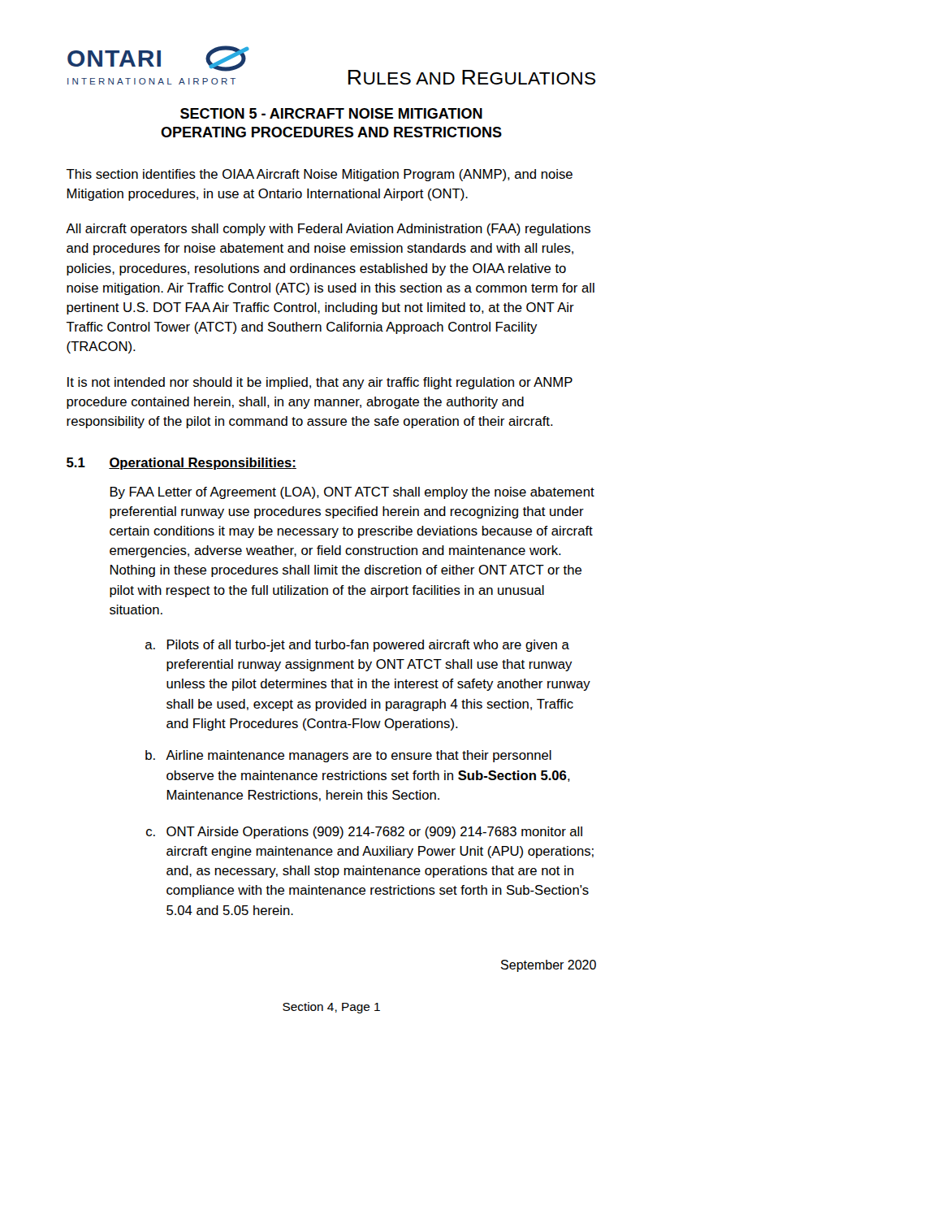ONTARI INTERNATIONAL AIRPORT
RULES AND REGULATIONS
SECTION 5 - AIRCRAFT NOISE MITIGATION
OPERATING PROCEDURES AND RESTRICTIONS
This section identifies the OIAA Aircraft Noise Mitigation Program (ANMP), and noise Mitigation procedures, in use at Ontario International Airport (ONT).
All aircraft operators shall comply with Federal Aviation Administration (FAA) regulations and procedures for noise abatement and noise emission standards and with all rules, policies, procedures, resolutions and ordinances established by the OIAA relative to noise mitigation. Air Traffic Control (ATC) is used in this section as a common term for all pertinent U.S. DOT FAA Air Traffic Control, including but not limited to, at the ONT Air Traffic Control Tower (ATCT) and Southern California Approach Control Facility (TRACON).
It is not intended nor should it be implied, that any air traffic flight regulation or ANMP procedure contained herein, shall, in any manner, abrogate the authority and responsibility of the pilot in command to assure the safe operation of their aircraft.
5.1
Operational Responsibilities:
By FAA Letter of Agreement (LOA), ONT ATCT shall employ the noise abatement preferential runway use procedures specified herein and recognizing that under certain conditions it may be necessary to prescribe deviations because of aircraft emergencies, adverse weather, or field construction and maintenance work. Nothing in these procedures shall limit the discretion of either ONT ATCT or the pilot with respect to the full utilization of the airport facilities in an unusual situation.
Pilots of all turbo-jet and turbo-fan powered aircraft who are given a preferential runway assignment by ONT ATCT shall use that runway unless the pilot determines that in the interest of safety another runway shall be used, except as provided in paragraph 4 this section, Traffic and Flight Procedures (Contra-Flow Operations).
Airline maintenance managers are to ensure that their personnel observe the maintenance restrictions set forth in Sub-Section 5.06, Maintenance Restrictions, herein this Section.
ONT Airside Operations (909) 214-7682 or (909) 214-7683 monitor all aircraft engine maintenance and Auxiliary Power Unit (APU) operations; and, as necessary, shall stop maintenance operations that are not in compliance with the maintenance restrictions set forth in Sub-Section's 5.04 and 5.05 herein.
September 2020
Section 4, Page 1